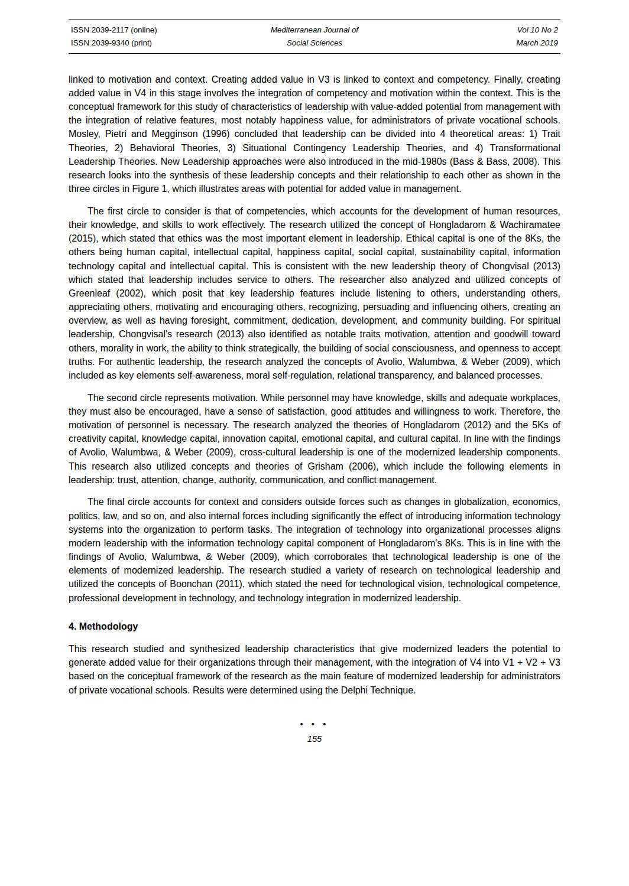| ISSN 2039-2117 (online) | Mediterranean Journal of | Vol 10 No 2 |
| ISSN 2039-9340 (print) | Social Sciences | March 2019 |
linked to motivation and context. Creating added value in V3 is linked to context and competency. Finally, creating added value in V4 in this stage involves the integration of competency and motivation within the context. This is the conceptual framework for this study of characteristics of leadership with value-added potential from management with the integration of relative features, most notably happiness value, for administrators of private vocational schools. Mosley, Pietri and Megginson (1996) concluded that leadership can be divided into 4 theoretical areas: 1) Trait Theories, 2) Behavioral Theories, 3) Situational Contingency Leadership Theories, and 4) Transformational Leadership Theories. New Leadership approaches were also introduced in the mid-1980s (Bass & Bass, 2008). This research looks into the synthesis of these leadership concepts and their relationship to each other as shown in the three circles in Figure 1, which illustrates areas with potential for added value in management.
The first circle to consider is that of competencies, which accounts for the development of human resources, their knowledge, and skills to work effectively. The research utilized the concept of Hongladarom & Wachiramatee (2015), which stated that ethics was the most important element in leadership. Ethical capital is one of the 8Ks, the others being human capital, intellectual capital, happiness capital, social capital, sustainability capital, information technology capital and intellectual capital. This is consistent with the new leadership theory of Chongvisal (2013) which stated that leadership includes service to others. The researcher also analyzed and utilized concepts of Greenleaf (2002), which posit that key leadership features include listening to others, understanding others, appreciating others, motivating and encouraging others, recognizing, persuading and influencing others, creating an overview, as well as having foresight, commitment, dedication, development, and community building. For spiritual leadership, Chongvisal's research (2013) also identified as notable traits motivation, attention and goodwill toward others, morality in work, the ability to think strategically, the building of social consciousness, and openness to accept truths. For authentic leadership, the research analyzed the concepts of Avolio, Walumbwa, & Weber (2009), which included as key elements self-awareness, moral self-regulation, relational transparency, and balanced processes.
The second circle represents motivation. While personnel may have knowledge, skills and adequate workplaces, they must also be encouraged, have a sense of satisfaction, good attitudes and willingness to work. Therefore, the motivation of personnel is necessary. The research analyzed the theories of Hongladarom (2012) and the 5Ks of creativity capital, knowledge capital, innovation capital, emotional capital, and cultural capital. In line with the findings of Avolio, Walumbwa, & Weber (2009), cross-cultural leadership is one of the modernized leadership components. This research also utilized concepts and theories of Grisham (2006), which include the following elements in leadership: trust, attention, change, authority, communication, and conflict management.
The final circle accounts for context and considers outside forces such as changes in globalization, economics, politics, law, and so on, and also internal forces including significantly the effect of introducing information technology systems into the organization to perform tasks. The integration of technology into organizational processes aligns modern leadership with the information technology capital component of Hongladarom's 8Ks. This is in line with the findings of Avolio, Walumbwa, & Weber (2009), which corroborates that technological leadership is one of the elements of modernized leadership. The research studied a variety of research on technological leadership and utilized the concepts of Boonchan (2011), which stated the need for technological vision, technological competence, professional development in technology, and technology integration in modernized leadership.
4. Methodology
This research studied and synthesized leadership characteristics that give modernized leaders the potential to generate added value for their organizations through their management, with the integration of V4 into V1 + V2 + V3 based on the conceptual framework of the research as the main feature of modernized leadership for administrators of private vocational schools. Results were determined using the Delphi Technique.
• • • 155